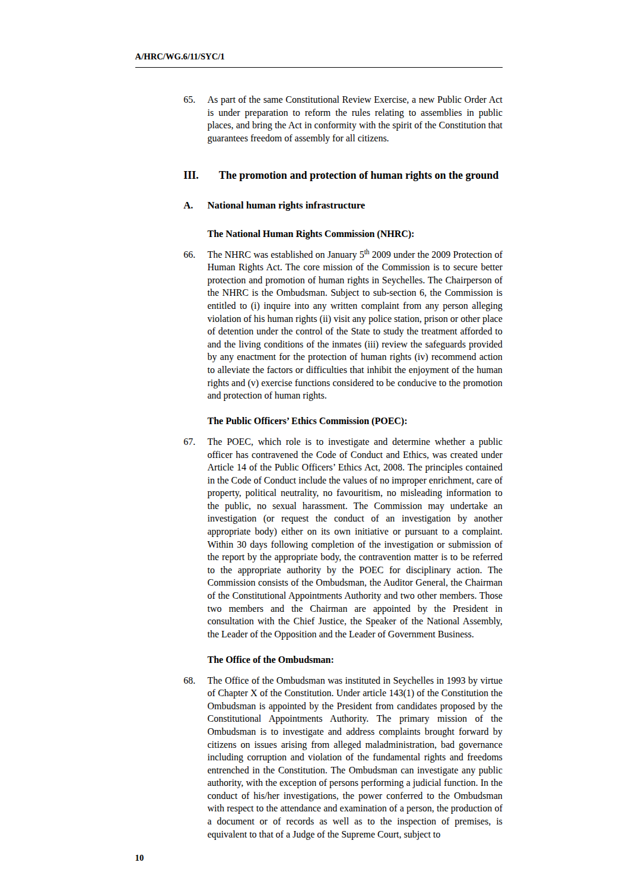A/HRC/WG.6/11/SYC/1
65.
As part of the same Constitutional Review Exercise, a new Public Order Act is under preparation to reform the rules relating to assemblies in public places, and bring the Act in conformity with the spirit of the Constitution that guarantees freedom of assembly for all citizens.
III. The promotion and protection of human rights on the ground
A. National human rights infrastructure
The National Human Rights Commission (NHRC):
66.
The NHRC was established on January 5th 2009 under the 2009 Protection of Human Rights Act. The core mission of the Commission is to secure better protection and promotion of human rights in Seychelles. The Chairperson of the NHRC is the Ombudsman. Subject to sub-section 6, the Commission is entitled to (i) inquire into any written complaint from any person alleging violation of his human rights (ii) visit any police station, prison or other place of detention under the control of the State to study the treatment afforded to and the living conditions of the inmates (iii) review the safeguards provided by any enactment for the protection of human rights (iv) recommend action to alleviate the factors or difficulties that inhibit the enjoyment of the human rights and (v) exercise functions considered to be conducive to the promotion and protection of human rights.
The Public Officers’ Ethics Commission (POEC):
67.
The POEC, which role is to investigate and determine whether a public officer has contravened the Code of Conduct and Ethics, was created under Article 14 of the Public Officers’ Ethics Act, 2008. The principles contained in the Code of Conduct include the values of no improper enrichment, care of property, political neutrality, no favouritism, no misleading information to the public, no sexual harassment. The Commission may undertake an investigation (or request the conduct of an investigation by another appropriate body) either on its own initiative or pursuant to a complaint. Within 30 days following completion of the investigation or submission of the report by the appropriate body, the contravention matter is to be referred to the appropriate authority by the POEC for disciplinary action. The Commission consists of the Ombudsman, the Auditor General, the Chairman of the Constitutional Appointments Authority and two other members. Those two members and the Chairman are appointed by the President in consultation with the Chief Justice, the Speaker of the National Assembly, the Leader of the Opposition and the Leader of Government Business.
The Office of the Ombudsman:
68.
The Office of the Ombudsman was instituted in Seychelles in 1993 by virtue of Chapter X of the Constitution. Under article 143(1) of the Constitution the Ombudsman is appointed by the President from candidates proposed by the Constitutional Appointments Authority. The primary mission of the Ombudsman is to investigate and address complaints brought forward by citizens on issues arising from alleged maladministration, bad governance including corruption and violation of the fundamental rights and freedoms entrenched in the Constitution. The Ombudsman can investigate any public authority, with the exception of persons performing a judicial function. In the conduct of his/her investigations, the power conferred to the Ombudsman with respect to the attendance and examination of a person, the production of a document or of records as well as to the inspection of premises, is equivalent to that of a Judge of the Supreme Court, subject to
10